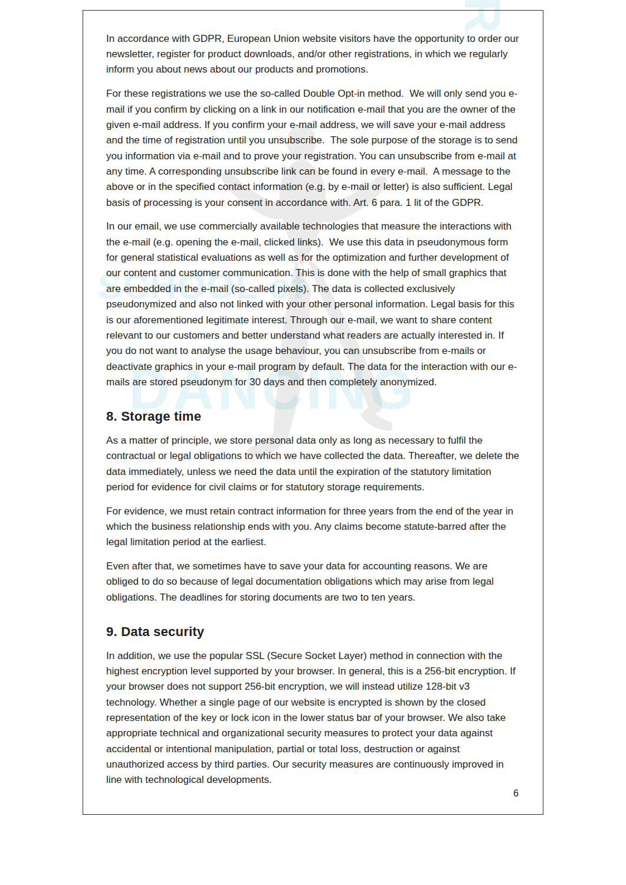STEPHANIE PRIOR
SCHOOL of
DANCING
In accordance with GDPR, European Union website visitors have the opportunity to order our newsletter, register for product downloads, and/or other registrations, in which we regularly inform you about news about our products and promotions.
For these registrations we use the so-called Double Opt-in method. We will only send you e-mail if you confirm by clicking on a link in our notification e-mail that you are the owner of the given e-mail address. If you confirm your e-mail address, we will save your e-mail address and the time of registration until you unsubscribe. The sole purpose of the storage is to send you information via e-mail and to prove your registration. You can unsubscribe from e-mail at any time. A corresponding unsubscribe link can be found in every e-mail. A message to the above or in the specified contact information (e.g. by e-mail or letter) is also sufficient. Legal basis of processing is your consent in accordance with. Art. 6 para. 1 lit of the GDPR.
In our email, we use commercially available technologies that measure the interactions with the e-mail (e.g. opening the e-mail, clicked links). We use this data in pseudonymous form for general statistical evaluations as well as for the optimization and further development of our content and customer communication. This is done with the help of small graphics that are embedded in the e-mail (so-called pixels). The data is collected exclusively pseudonymized and also not linked with your other personal information. Legal basis for this is our aforementioned legitimate interest. Through our e-mail, we want to share content relevant to our customers and better understand what readers are actually interested in. If you do not want to analyse the usage behaviour, you can unsubscribe from e-mails or deactivate graphics in your e-mail program by default. The data for the interaction with our e-mails are stored pseudonym for 30 days and then completely anonymized.
8. Storage time
As a matter of principle, we store personal data only as long as necessary to fulfil the contractual or legal obligations to which we have collected the data. Thereafter, we delete the data immediately, unless we need the data until the expiration of the statutory limitation period for evidence for civil claims or for statutory storage requirements.
For evidence, we must retain contract information for three years from the end of the year in which the business relationship ends with you. Any claims become statute-barred after the legal limitation period at the earliest.
Even after that, we sometimes have to save your data for accounting reasons. We are obliged to do so because of legal documentation obligations which may arise from legal obligations. The deadlines for storing documents are two to ten years.
9. Data security
In addition, we use the popular SSL (Secure Socket Layer) method in connection with the highest encryption level supported by your browser. In general, this is a 256-bit encryption. If your browser does not support 256-bit encryption, we will instead utilize 128-bit v3 technology. Whether a single page of our website is encrypted is shown by the closed representation of the key or lock icon in the lower status bar of your browser. We also take appropriate technical and organizational security measures to protect your data against accidental or intentional manipulation, partial or total loss, destruction or against unauthorized access by third parties. Our security measures are continuously improved in line with technological developments.
6